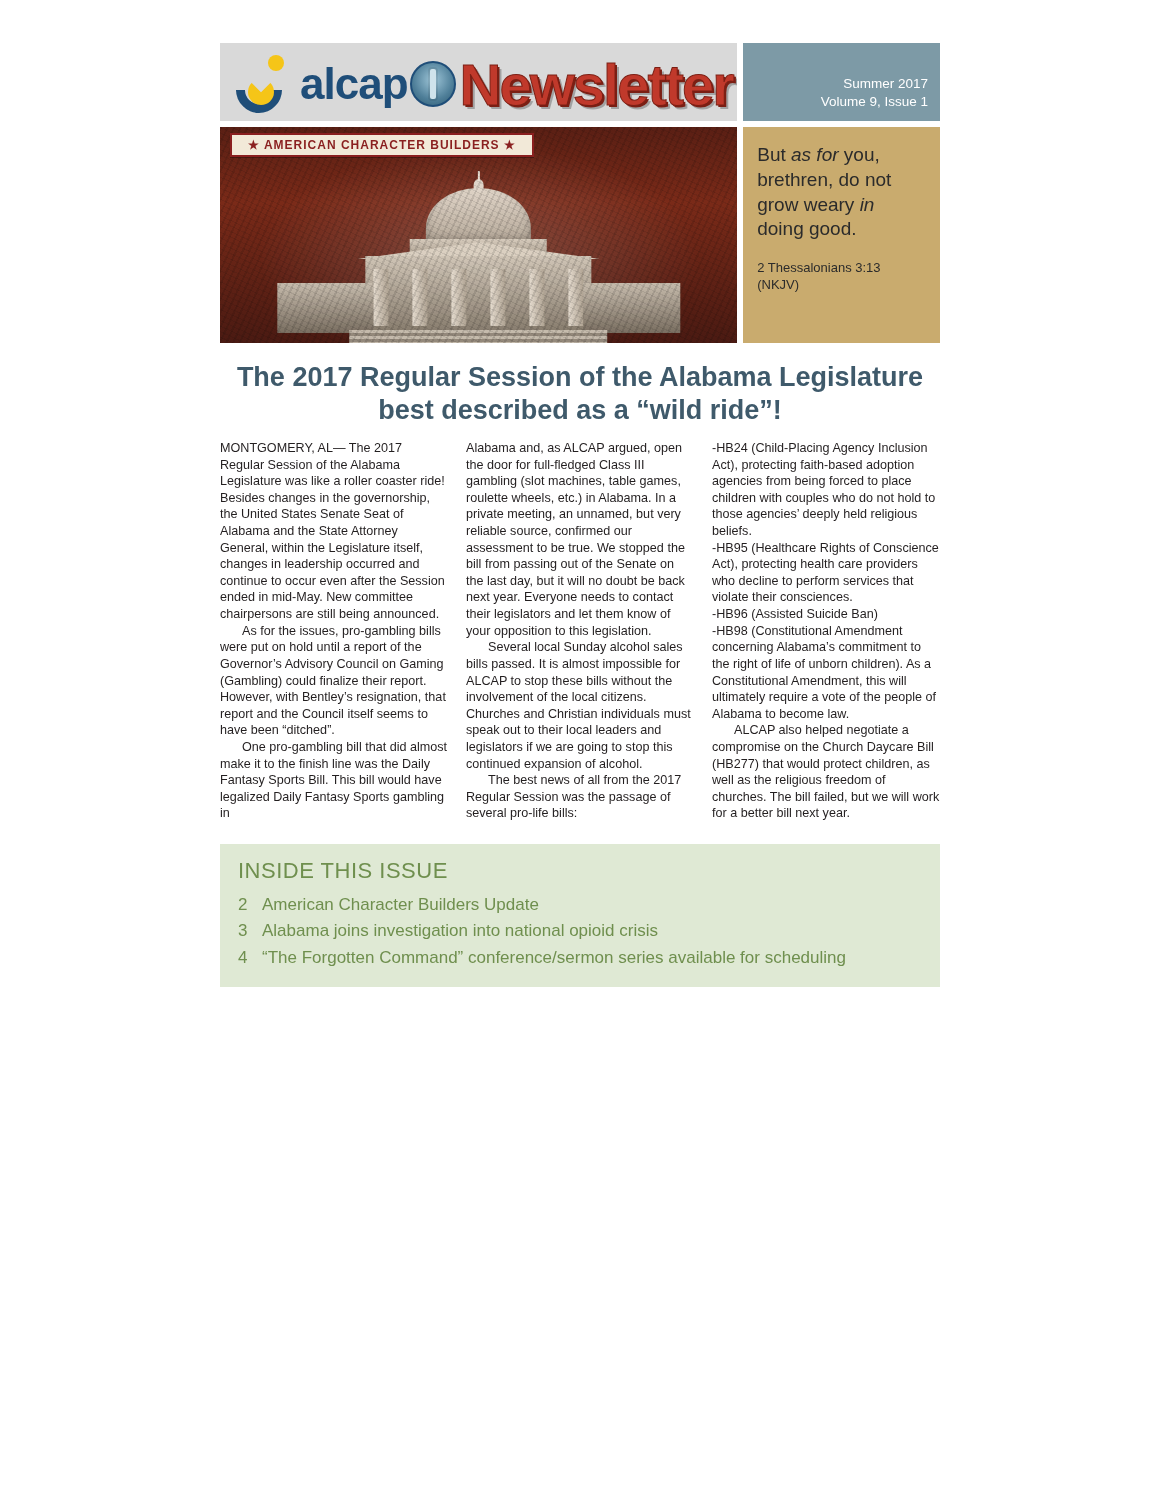alcap Newsletter
Summer 2017
Volume 9, Issue 1
★ AMERICAN CHARACTER BUILDERS ★
But as for you, brethren, do not grow weary in doing good. 2 Thessalonians 3:13 (NKJV)
The 2017 Regular Session of the Alabama Legislature
best described as a “wild ride”!
MONTGOMERY, AL— The 2017 Regular Session of the Alabama Legislature was like a roller coaster ride! Besides changes in the governorship, the United States Senate Seat of Alabama and the State Attorney General, within the Legislature itself, changes in leadership occurred and continue to occur even after the Session ended in mid-May. New committee chairpersons are still being announced.
As for the issues, pro-gambling bills were put on hold until a report of the Governor’s Advisory Council on Gaming (Gambling) could finalize their report. However, with Bentley’s resignation, that report and the Council itself seems to have been “ditched”.
One pro-gambling bill that did almost make it to the finish line was the Daily Fantasy Sports Bill. This bill would have legalized Daily Fantasy Sports gambling in
Alabama and, as ALCAP argued, open the door for full-fledged Class III gambling (slot machines, table games, roulette wheels, etc.) in Alabama. In a private meeting, an unnamed, but very reliable source, confirmed our assessment to be true. We stopped the bill from passing out of the Senate on the last day, but it will no doubt be back next year. Everyone needs to contact their legislators and let them know of your opposition to this legislation.
Several local Sunday alcohol sales bills passed. It is almost impossible for ALCAP to stop these bills without the involvement of the local citizens. Churches and Christian individuals must speak out to their local leaders and legislators if we are going to stop this continued expansion of alcohol.
The best news of all from the 2017 Regular Session was the passage of several pro-life bills:
-HB24 (Child-Placing Agency Inclusion Act), protecting faith-based adoption agencies from being forced to place children with couples who do not hold to those agencies’ deeply held religious beliefs.
-HB95 (Healthcare Rights of Conscience Act), protecting health care providers who decline to perform services that violate their consciences.
-HB96 (Assisted Suicide Ban)
-HB98 (Constitutional Amendment concerning Alabama’s commitment to the right of life of unborn children). As a Constitutional Amendment, this will ultimately require a vote of the people of Alabama to become law.
ALCAP also helped negotiate a compromise on the Church Daycare Bill (HB277) that would protect children, as well as the religious freedom of churches. The bill failed, but we will work for a better bill next year.
INSIDE THIS ISSUE
2 American Character Builders Update
3 Alabama joins investigation into national opioid crisis
4“The Forgotten Command” conference/sermon series available for scheduling